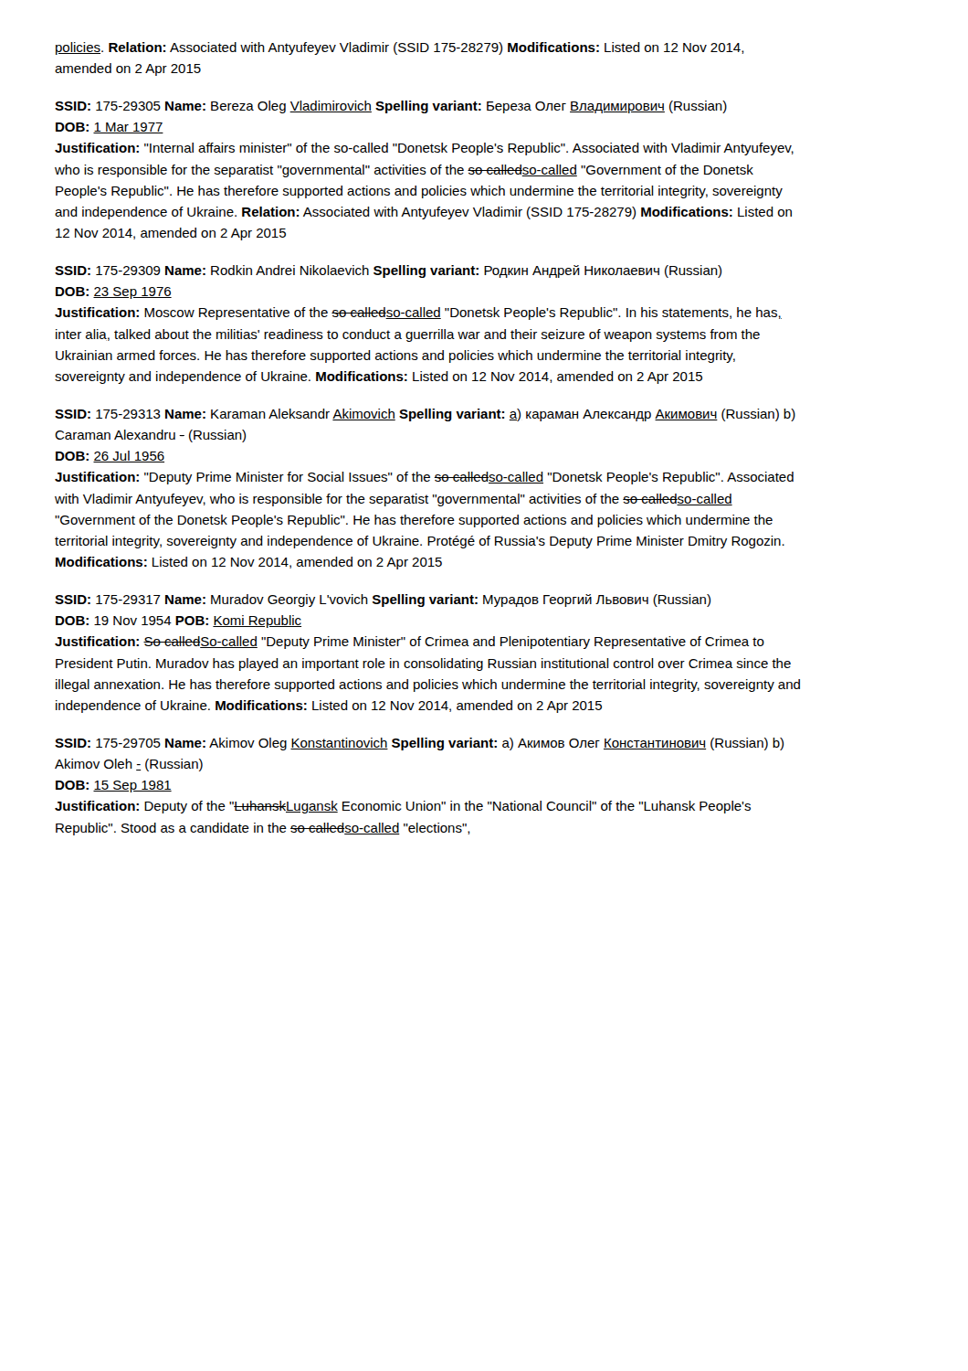policies. Relation: Associated with Antyufeyev Vladimir (SSID 175-28279) Modifications: Listed on 12 Nov 2014, amended on 2 Apr 2015
SSID: 175-29305 Name: Bereza Oleg Vladimirovich Spelling variant: Береза Олег Владимирович (Russian)
DOB: 1 Mar 1977
Justification: "Internal affairs minister" of the so-called "Donetsk People's Republic". Associated with Vladimir Antyufeyev, who is responsible for the separatist "governmental" activities of the so calledso-called "Government of the Donetsk People's Republic". He has therefore supported actions and policies which undermine the territorial integrity, sovereignty and independence of Ukraine. Relation: Associated with Antyufeyev Vladimir (SSID 175-28279) Modifications: Listed on 12 Nov 2014, amended on 2 Apr 2015
SSID: 175-29309 Name: Rodkin Andrei Nikolaevich Spelling variant: Родкин Андрей Николаевич (Russian)
DOB: 23 Sep 1976
Justification: Moscow Representative of the so calledso-called "Donetsk People's Republic". In his statements, he has, inter alia, talked about the militias' readiness to conduct a guerrilla war and their seizure of weapon systems from the Ukrainian armed forces. He has therefore supported actions and policies which undermine the territorial integrity, sovereignty and independence of Ukraine. Modifications: Listed on 12 Nov 2014, amended on 2 Apr 2015
SSID: 175-29313 Name: Karaman Aleksandr Akimovich Spelling variant: a) караман Александр Акимович (Russian) b) Caraman Alexandru - (Russian)
DOB: 26 Jul 1956
Justification: "Deputy Prime Minister for Social Issues" of the so calledso-called "Donetsk People's Republic". Associated with Vladimir Antyufeyev, who is responsible for the separatist "governmental" activities of the so calledso-called "Government of the Donetsk People's Republic". He has therefore supported actions and policies which undermine the territorial integrity, sovereignty and independence of Ukraine. Protégé of Russia's Deputy Prime Minister Dmitry Rogozin. Modifications: Listed on 12 Nov 2014, amended on 2 Apr 2015
SSID: 175-29317 Name: Muradov Georgiy L'vovich Spelling variant: Мурадов Георгий Львович (Russian)
DOB: 19 Nov 1954 POB: Komi Republic
Justification: So calledSo-called "Deputy Prime Minister" of Crimea and Plenipotentiary Representative of Crimea to President Putin. Muradov has played an important role in consolidating Russian institutional control over Crimea since the illegal annexation. He has therefore supported actions and policies which undermine the territorial integrity, sovereignty and independence of Ukraine. Modifications: Listed on 12 Nov 2014, amended on 2 Apr 2015
SSID: 175-29705 Name: Akimov Oleg Konstantinovich Spelling variant: a) Акимов Олег Константинович (Russian) b) Akimov Oleh - (Russian)
DOB: 15 Sep 1981
Justification: Deputy of the "LuhanskLugansk Economic Union" in the "National Council" of the "Luhansk People's Republic". Stood as a candidate in the so calledso-called "elections",